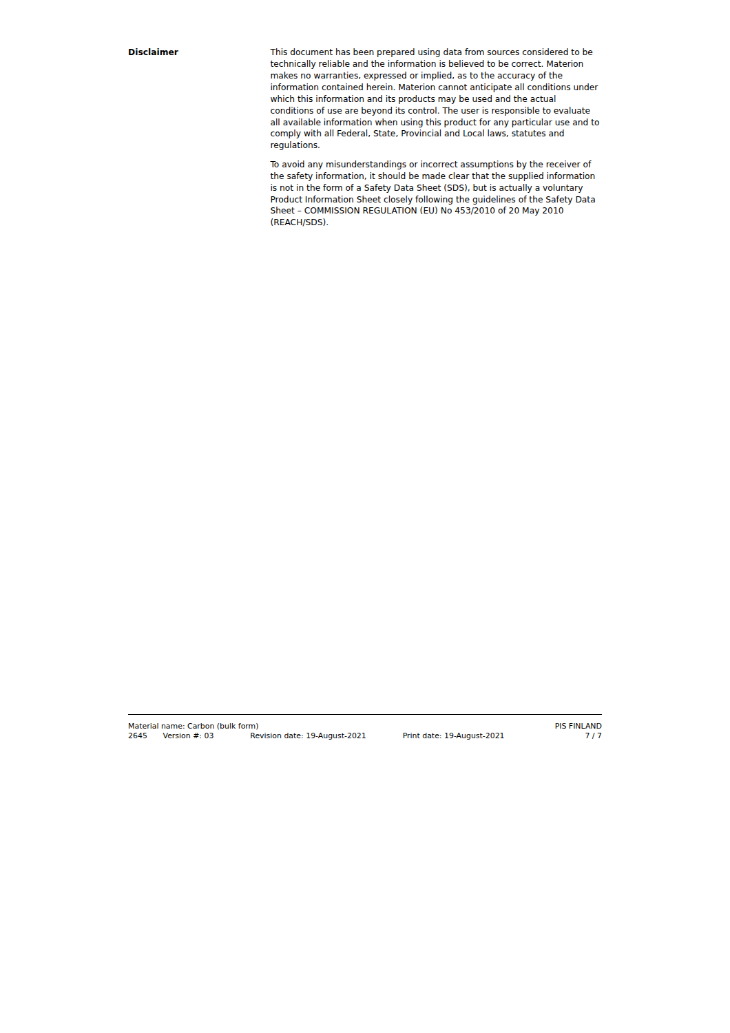Disclaimer
This document has been prepared using data from sources considered to be technically reliable and the information is believed to be correct. Materion makes no warranties, expressed or implied, as to the accuracy of the information contained herein. Materion cannot anticipate all conditions under which this information and its products may be used and the actual conditions of use are beyond its control. The user is responsible to evaluate all available information when using this product for any particular use and to comply with all Federal, State, Provincial and Local laws, statutes and regulations.
To avoid any misunderstandings or incorrect assumptions by the receiver of the safety information, it should be made clear that the supplied information is not in the form of a Safety Data Sheet (SDS), but is actually a voluntary Product Information Sheet closely following the guidelines of the Safety Data Sheet – COMMISSION REGULATION (EU) No 453/2010 of 20 May 2010 (REACH/SDS).
Material name: Carbon (bulk form) PIS FINLAND
2645 Version #: 03 Revision date: 19-August-2021 Print date: 19-August-2021 7 / 7